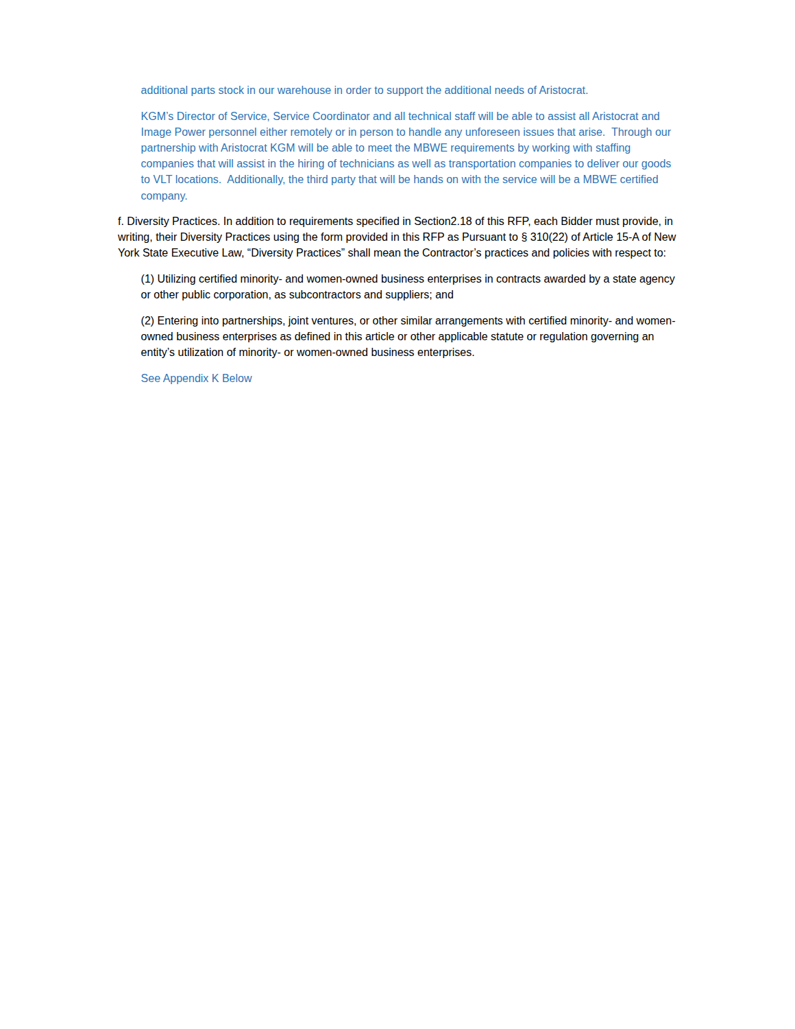additional parts stock in our warehouse in order to support the additional needs of Aristocrat.
KGM’s Director of Service, Service Coordinator and all technical staff will be able to assist all Aristocrat and Image Power personnel either remotely or in person to handle any unforeseen issues that arise. Through our partnership with Aristocrat KGM will be able to meet the MBWE requirements by working with staffing companies that will assist in the hiring of technicians as well as transportation companies to deliver our goods to VLT locations. Additionally, the third party that will be hands on with the service will be a MBWE certified company.
f. Diversity Practices. In addition to requirements specified in Section2.18 of this RFP, each Bidder must provide, in writing, their Diversity Practices using the form provided in this RFP as Pursuant to § 310(22) of Article 15-A of New York State Executive Law, “Diversity Practices” shall mean the Contractor’s practices and policies with respect to:
(1) Utilizing certified minority- and women-owned business enterprises in contracts awarded by a state agency or other public corporation, as subcontractors and suppliers; and
(2) Entering into partnerships, joint ventures, or other similar arrangements with certified minority- and women-owned business enterprises as defined in this article or other applicable statute or regulation governing an entity’s utilization of minority- or women-owned business enterprises.
See Appendix K Below